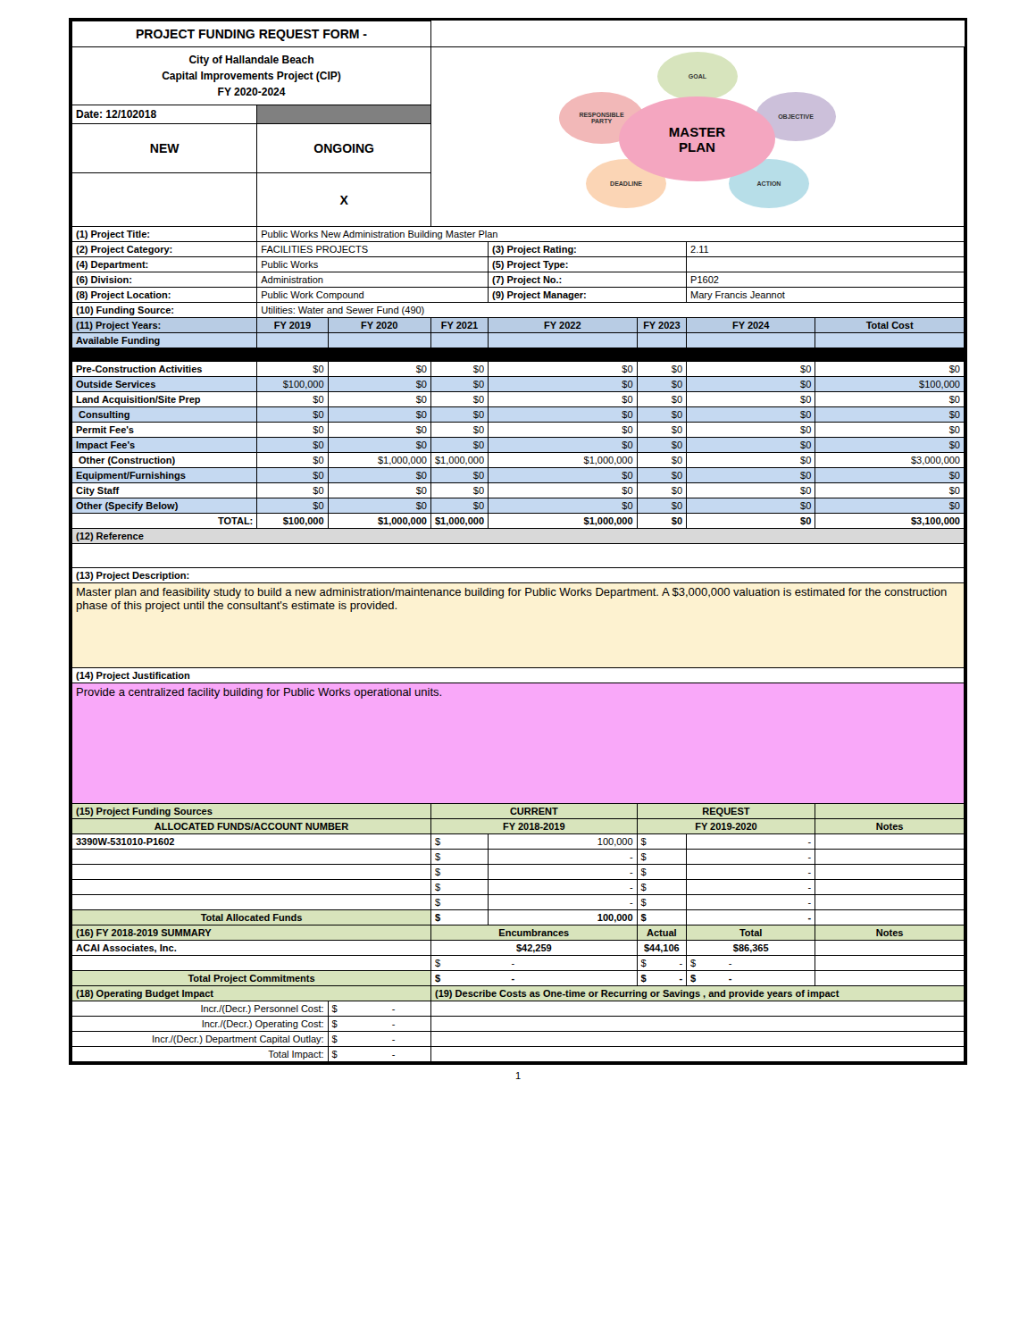| PROJECT FUNDING REQUEST FORM - | |
| City of Hallandale Beach Capital Improvements Project (CIP) FY 2020-2024 | GOAL RESPONSIBLE PARTY OBJECTIVE DEADLINE ACTION MASTER PLAN |
| Date: 12/102018 | |
| NEW | ONGOING |
| | X |
| (1) Project Title: | Public Works New Administration Building Master Plan |
| (2) Project Category: | FACILITIES PROJECTS | (3) Project Rating: | 2.11 |
| (4) Department: | Public Works | (5) Project Type: | |
| (6) Division: | Administration | (7) Project No.: | P1602 |
| (8) Project Location: | Public Work Compound | (9) Project Manager: | Mary Francis Jeannot |
| (10) Funding Source: | Utilities: Water and Sewer Fund (490) |
| (11) Project Years: | FY 2019 | FY 2020 | FY 2021 | FY 2022 | FY 2023 | FY 2024 | Total Cost |
| Available Funding | | | | | | | |
| Pre-Construction Activities | $0 | $0 | $0 | $0 | $0 | $0 | $0 |
| Outside Services | $100,000 | $0 | $0 | $0 | $0 | $0 | $100,000 |
| Land Acquisition/Site Prep | $0 | $0 | $0 | $0 | $0 | $0 | $0 |
| Consulting | $0 | $0 | $0 | $0 | $0 | $0 | $0 |
| Permit Fee's | $0 | $0 | $0 | $0 | $0 | $0 | $0 |
| Impact Fee's | $0 | $0 | $0 | $0 | $0 | $0 | $0 |
| Other (Construction) | $0 | $1,000,000 | $1,000,000 | $1,000,000 | $0 | $0 | $3,000,000 |
| Equipment/Furnishings | $0 | $0 | $0 | $0 | $0 | $0 | $0 |
| City Staff | $0 | $0 | $0 | $0 | $0 | $0 | $0 |
| Other (Specify Below) | $0 | $0 | $0 | $0 | $0 | $0 | $0 |
| TOTAL: | $100,000 | $1,000,000 | $1,000,000 | $1,000,000 | $0 | $0 | $3,100,000 |
| (12) Reference |
| (13) Project Description: |
| Master plan and feasibility study to build a new administration/maintenance building for Public Works Department. A $3,000,000 valuation is estimated for the construction phase of this project until the consultant's estimate is provided. |
| (14) Project Justification |
| Provide a centralized facility building for Public Works operational units. |
| (15) Project Funding Sources | CURRENT | REQUEST | |
| ALLOCATED FUNDS/ACCOUNT NUMBER | FY 2018-2019 | FY 2019-2020 | Notes |
| 3390W-531010-P1602 | $ | 100,000 | $ | - | |
| | $ | - | $ | - | |
| | $ | - | $ | - | |
| | $ | - | $ | - | |
| | $ | - | $ | - | |
| Total Allocated Funds | $ | 100,000 | $ | - | |
| (16) FY 2018-2019 SUMMARY | Encumbrances | Actual | Total | Notes |
| ACAI Associates, Inc. | $42,259 | $44,106 | $86,365 | |
| | $ - | $ - | $ - | |
| Total Project Commitments | $ - | $ - | $ - | |
| (18) Operating Budget Impact | (19) Describe Costs as One-time or Recurring or Savings , and provide years of impact |
| Incr./(Decr.) Personnel Cost: | $ - | |
| Incr./(Decr.) Operating Cost: | $ - | |
| Incr./(Decr.) Department Capital Outlay: | $ - | |
| Total Impact: | $ - | |
1